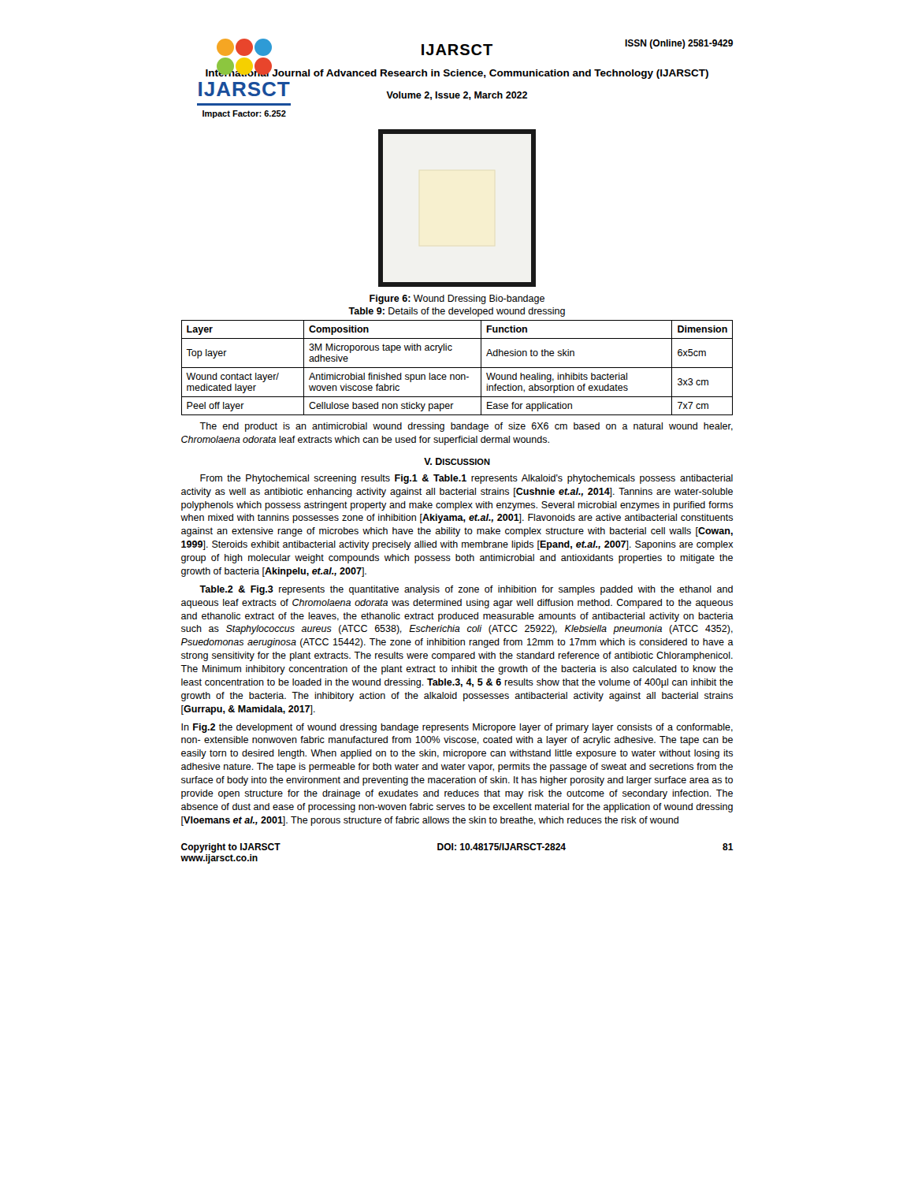IJARSCT
Impact Factor: 6.252
ISSN (Online) 2581-9429
IJARSCT
International Journal of Advanced Research in Science, Communication and Technology (IJARSCT)
Volume 2, Issue 2, March 2022
Figure 6: Wound Dressing Bio-bandage
Table 9: Details of the developed wound dressing
| Layer | Composition | Function | Dimension |
| --- | --- | --- | --- |
| Top layer | 3M Microporous tape with acrylic adhesive | Adhesion to the skin | 6x5cm |
| Wound contact layer/ medicated layer | Antimicrobial finished spun lace non-woven viscose fabric | Wound healing, inhibits bacterial infection, absorption of exudates | 3x3 cm |
| Peel off layer | Cellulose based non sticky paper | Ease for application | 7x7 cm |
The end product is an antimicrobial wound dressing bandage of size 6X6 cm based on a natural wound healer, Chromolaena odorata leaf extracts which can be used for superficial dermal wounds.
V. DISCUSSION
From the Phytochemical screening results Fig.1 & Table.1 represents Alkaloid's phytochemicals possess antibacterial activity as well as antibiotic enhancing activity against all bacterial strains [Cushnie et.al., 2014]. Tannins are water-soluble polyphenols which possess astringent property and make complex with enzymes. Several microbial enzymes in purified forms when mixed with tannins possesses zone of inhibition [Akiyama, et.al., 2001]. Flavonoids are active antibacterial constituents against an extensive range of microbes which have the ability to make complex structure with bacterial cell walls [Cowan, 1999]. Steroids exhibit antibacterial activity precisely allied with membrane lipids [Epand, et.al., 2007]. Saponins are complex group of high molecular weight compounds which possess both antimicrobial and antioxidants properties to mitigate the growth of bacteria [Akinpelu, et.al., 2007].
Table.2 & Fig.3 represents the quantitative analysis of zone of inhibition for samples padded with the ethanol and aqueous leaf extracts of Chromolaena odorata was determined using agar well diffusion method. Compared to the aqueous and ethanolic extract of the leaves, the ethanolic extract produced measurable amounts of antibacterial activity on bacteria such as Staphylococcus aureus (ATCC 6538), Escherichia coli (ATCC 25922), Klebsiella pneumonia (ATCC 4352), Psuedomonas aeruginosa (ATCC 15442). The zone of inhibition ranged from 12mm to 17mm which is considered to have a strong sensitivity for the plant extracts. The results were compared with the standard reference of antibiotic Chloramphenicol. The Minimum inhibitory concentration of the plant extract to inhibit the growth of the bacteria is also calculated to know the least concentration to be loaded in the wound dressing. Table.3, 4, 5 & 6 results show that the volume of 400µl can inhibit the growth of the bacteria. The inhibitory action of the alkaloid possesses antibacterial activity against all bacterial strains [Gurrapu, & Mamidala, 2017].
In Fig.2 the development of wound dressing bandage represents Micropore layer of primary layer consists of a conformable, non- extensible nonwoven fabric manufactured from 100% viscose, coated with a layer of acrylic adhesive. The tape can be easily torn to desired length. When applied on to the skin, micropore can withstand little exposure to water without losing its adhesive nature. The tape is permeable for both water and water vapor, permits the passage of sweat and secretions from the surface of body into the environment and preventing the maceration of skin. It has higher porosity and larger surface area as to provide open structure for the drainage of exudates and reduces that may risk the outcome of secondary infection. The absence of dust and ease of processing non-woven fabric serves to be excellent material for the application of wound dressing [Vloemans et al., 2001]. The porous structure of fabric allows the skin to breathe, which reduces the risk of wound
Copyright to IJARSCT
www.ijarsct.co.in
DOI: 10.48175/IJARSCT-2824
81